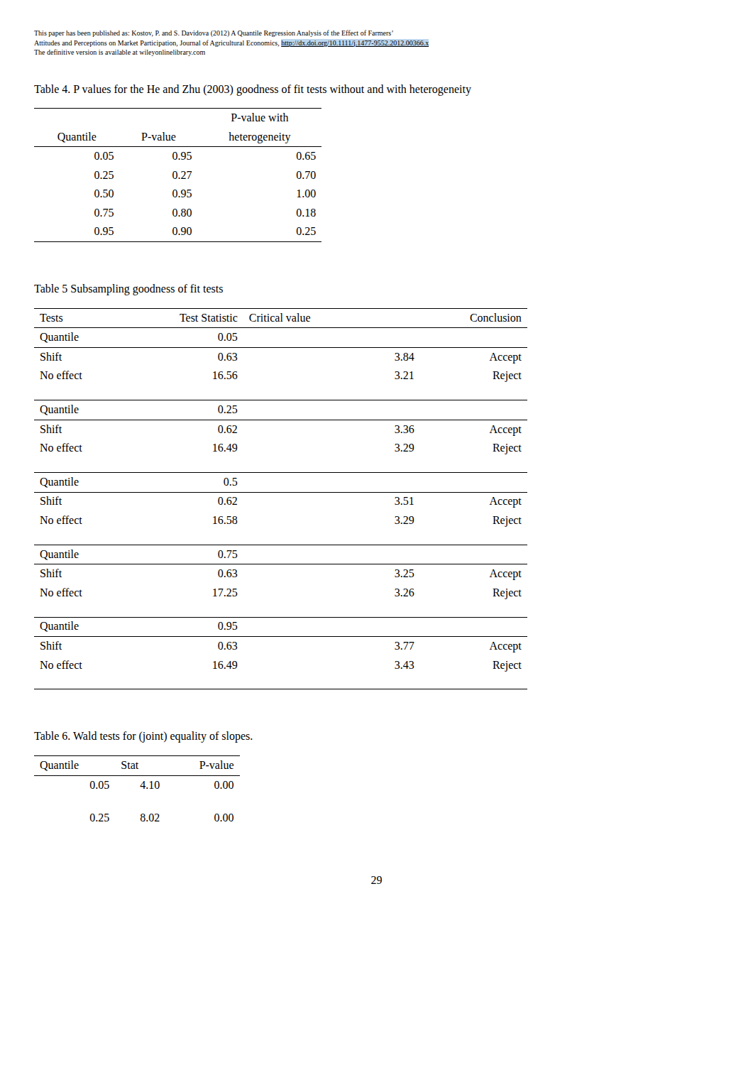This paper has been published as: Kostov, P. and S. Davidova (2012) A Quantile Regression Analysis of the Effect of Farmers’
Attitudes and Perceptions on Market Participation, Journal of Agricultural Economics, http://dx.doi.org/10.1111/j.1477-9552.2012.00366.x
The definitive version is available at wileyonlinelibrary.com
Table 4. P values for the He and Zhu (2003) goodness of fit tests without and with heterogeneity
| | | P-value with |
| --- | --- | --- |
| Quantile | P-value | heterogeneity |
| 0.05 | 0.95 | 0.65 |
| 0.25 | 0.27 | 0.70 |
| 0.50 | 0.95 | 1.00 |
| 0.75 | 0.80 | 0.18 |
| 0.95 | 0.90 | 0.25 |
Table 5 Subsampling goodness of fit tests
| Tests | Test Statistic | Critical value | | Conclusion |
| --- | --- | --- | --- | --- |
| Quantile | 0.05 | | | |
| Shift | 0.63 | | 3.84 | Accept |
| No effect | 16.56 | | 3.21 | Reject |
| Quantile | 0.25 | | | |
| Shift | 0.62 | | 3.36 | Accept |
| No effect | 16.49 | | 3.29 | Reject |
| Quantile | 0.5 | | | |
| Shift | 0.62 | | 3.51 | Accept |
| No effect | 16.58 | | 3.29 | Reject |
| Quantile | 0.75 | | | |
| Shift | 0.63 | | 3.25 | Accept |
| No effect | 17.25 | | 3.26 | Reject |
| Quantile | 0.95 | | | |
| Shift | 0.63 | | 3.77 | Accept |
| No effect | 16.49 | | 3.43 | Reject |
Table 6. Wald tests for (joint) equality of slopes.
| Quantile | Stat | P-value |
| --- | --- | --- |
| 0.05 | 4.10 | 0.00 |
| 0.25 | 8.02 | 0.00 |
29